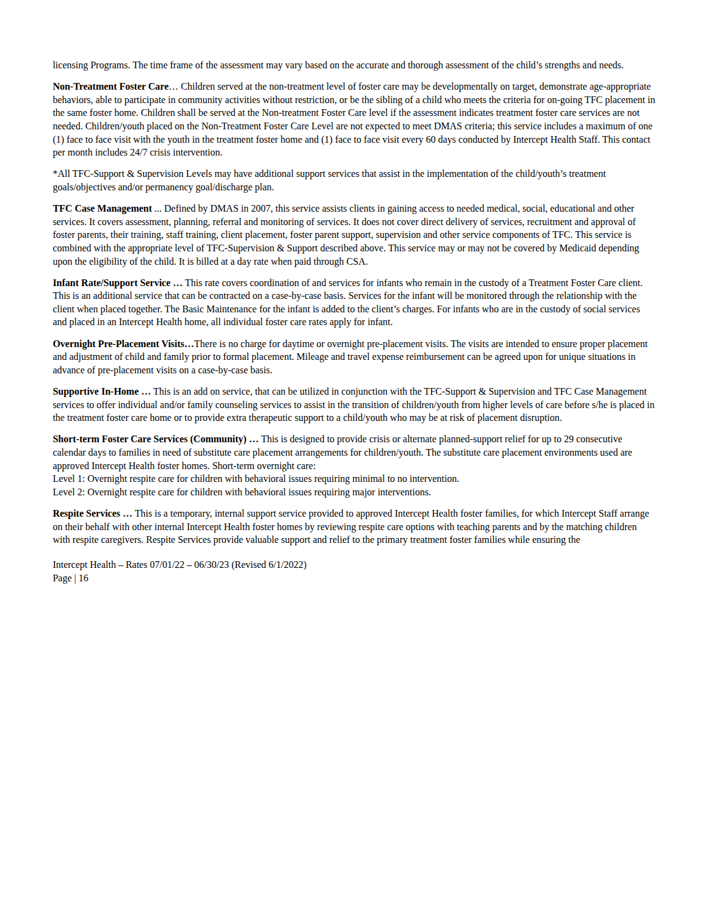licensing Programs. The time frame of the assessment may vary based on the accurate and thorough assessment of the child’s strengths and needs.
Non-Treatment Foster Care… Children served at the non-treatment level of foster care may be developmentally on target, demonstrate age-appropriate behaviors, able to participate in community activities without restriction, or be the sibling of a child who meets the criteria for on-going TFC placement in the same foster home. Children shall be served at the Non-treatment Foster Care level if the assessment indicates treatment foster care services are not needed. Children/youth placed on the Non-Treatment Foster Care Level are not expected to meet DMAS criteria; this service includes a maximum of one (1) face to face visit with the youth in the treatment foster home and (1) face to face visit every 60 days conducted by Intercept Health Staff. This contact per month includes 24/7 crisis intervention.
*All TFC-Support & Supervision Levels may have additional support services that assist in the implementation of the child/youth’s treatment goals/objectives and/or permanency goal/discharge plan.
TFC Case Management ... Defined by DMAS in 2007, this service assists clients in gaining access to needed medical, social, educational and other services. It covers assessment, planning, referral and monitoring of services. It does not cover direct delivery of services, recruitment and approval of foster parents, their training, staff training, client placement, foster parent support, supervision and other service components of TFC. This service is combined with the appropriate level of TFC-Supervision & Support described above. This service may or may not be covered by Medicaid depending upon the eligibility of the child. It is billed at a day rate when paid through CSA.
Infant Rate/Support Service … This rate covers coordination of and services for infants who remain in the custody of a Treatment Foster Care client. This is an additional service that can be contracted on a case-by-case basis. Services for the infant will be monitored through the relationship with the client when placed together. The Basic Maintenance for the infant is added to the client’s charges. For infants who are in the custody of social services and placed in an Intercept Health home, all individual foster care rates apply for infant.
Overnight Pre-Placement Visits…There is no charge for daytime or overnight pre-placement visits. The visits are intended to ensure proper placement and adjustment of child and family prior to formal placement. Mileage and travel expense reimbursement can be agreed upon for unique situations in advance of pre-placement visits on a case-by-case basis.
Supportive In-Home … This is an add on service, that can be utilized in conjunction with the TFC-Support & Supervision and TFC Case Management services to offer individual and/or family counseling services to assist in the transition of children/youth from higher levels of care before s/he is placed in the treatment foster care home or to provide extra therapeutic support to a child/youth who may be at risk of placement disruption.
Short-term Foster Care Services (Community) … This is designed to provide crisis or alternate planned-support relief for up to 29 consecutive calendar days to families in need of substitute care placement arrangements for children/youth. The substitute care placement environments used are approved Intercept Health foster homes. Short-term overnight care:
Level 1: Overnight respite care for children with behavioral issues requiring minimal to no intervention.
Level 2: Overnight respite care for children with behavioral issues requiring major interventions.
Respite Services … This is a temporary, internal support service provided to approved Intercept Health foster families, for which Intercept Staff arrange on their behalf with other internal Intercept Health foster homes by reviewing respite care options with teaching parents and by the matching children with respite caregivers. Respite Services provide valuable support and relief to the primary treatment foster families while ensuring the
Intercept Health – Rates 07/01/22 – 06/30/23 (Revised 6/1/2022)
Page | 16